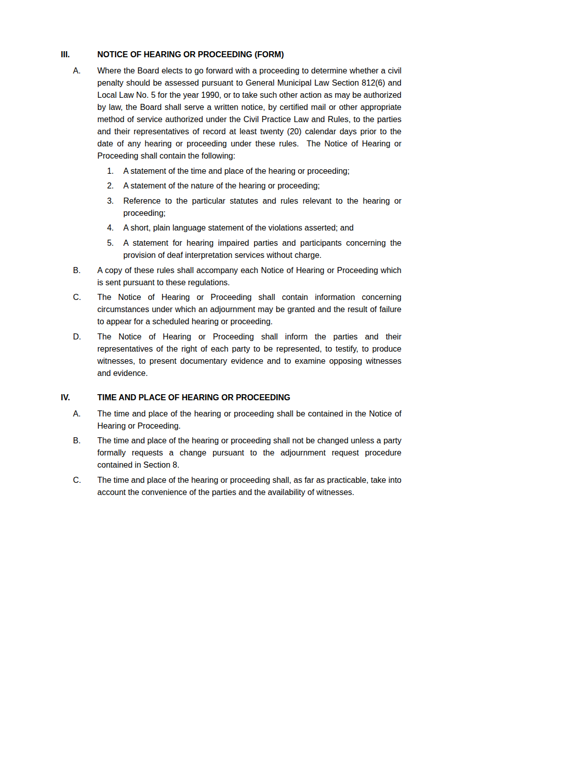III. NOTICE OF HEARING OR PROCEEDING (FORM)
A. Where the Board elects to go forward with a proceeding to determine whether a civil penalty should be assessed pursuant to General Municipal Law Section 812(6) and Local Law No. 5 for the year 1990, or to take such other action as may be authorized by law, the Board shall serve a written notice, by certified mail or other appropriate method of service authorized under the Civil Practice Law and Rules, to the parties and their representatives of record at least twenty (20) calendar days prior to the date of any hearing or proceeding under these rules. The Notice of Hearing or Proceeding shall contain the following:
1. A statement of the time and place of the hearing or proceeding;
2. A statement of the nature of the hearing or proceeding;
3. Reference to the particular statutes and rules relevant to the hearing or proceeding;
4. A short, plain language statement of the violations asserted; and
5. A statement for hearing impaired parties and participants concerning the provision of deaf interpretation services without charge.
B. A copy of these rules shall accompany each Notice of Hearing or Proceeding which is sent pursuant to these regulations.
C. The Notice of Hearing or Proceeding shall contain information concerning circumstances under which an adjournment may be granted and the result of failure to appear for a scheduled hearing or proceeding.
D. The Notice of Hearing or Proceeding shall inform the parties and their representatives of the right of each party to be represented, to testify, to produce witnesses, to present documentary evidence and to examine opposing witnesses and evidence.
IV. TIME AND PLACE OF HEARING OR PROCEEDING
A. The time and place of the hearing or proceeding shall be contained in the Notice of Hearing or Proceeding.
B. The time and place of the hearing or proceeding shall not be changed unless a party formally requests a change pursuant to the adjournment request procedure contained in Section 8.
C. The time and place of the hearing or proceeding shall, as far as practicable, take into account the convenience of the parties and the availability of witnesses.